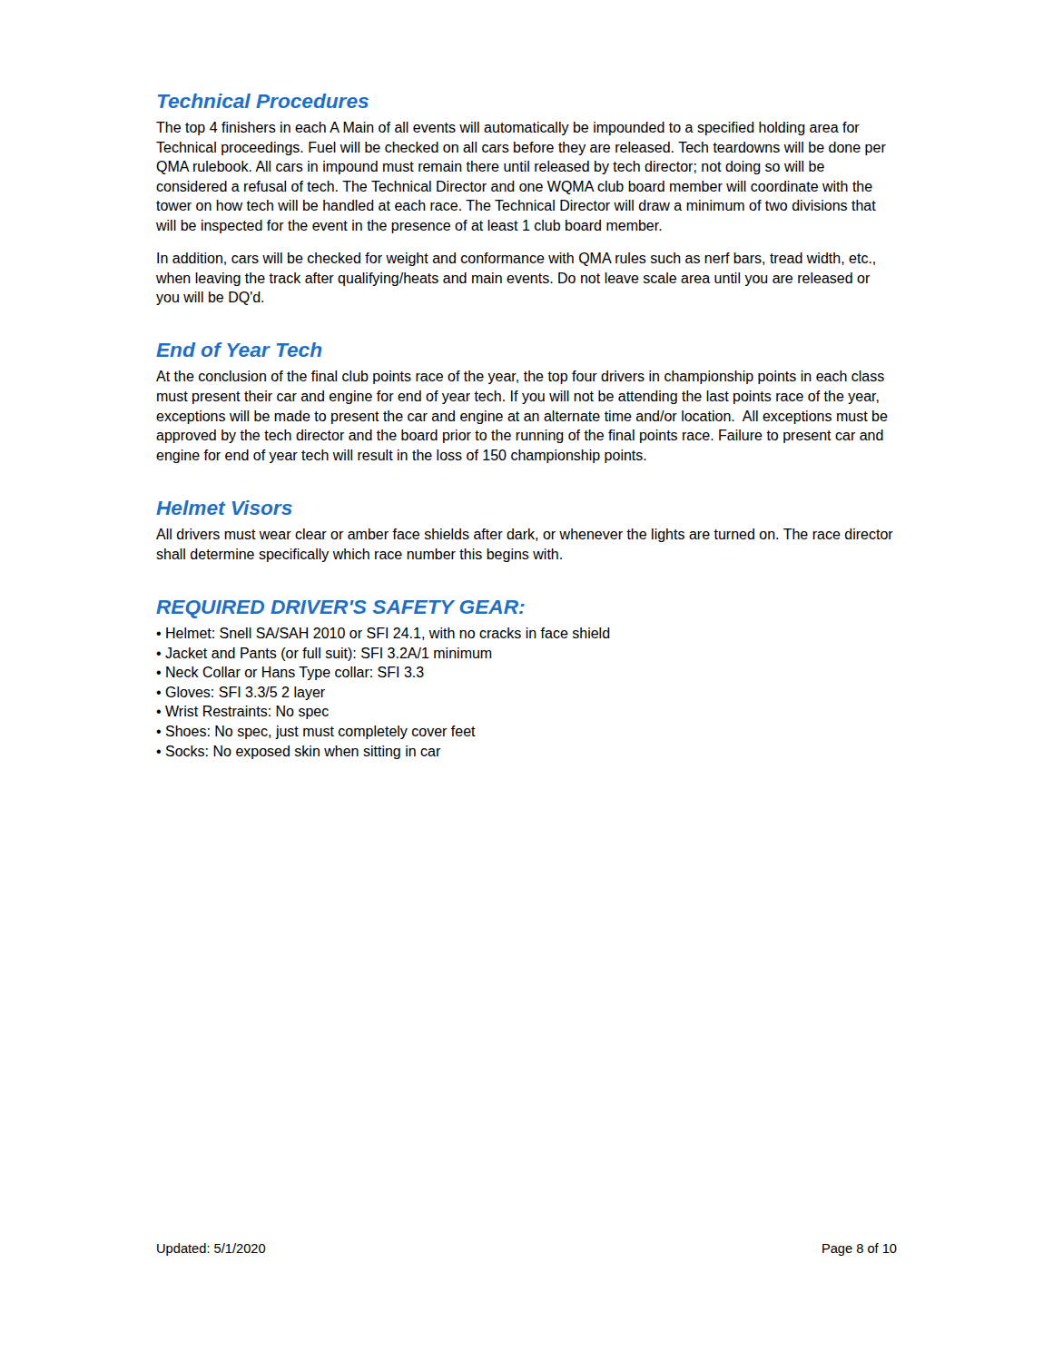Technical Procedures
The top 4 finishers in each A Main of all events will automatically be impounded to a specified holding area for Technical proceedings. Fuel will be checked on all cars before they are released. Tech teardowns will be done per QMA rulebook. All cars in impound must remain there until released by tech director; not doing so will be considered a refusal of tech. The Technical Director and one WQMA club board member will coordinate with the tower on how tech will be handled at each race. The Technical Director will draw a minimum of two divisions that will be inspected for the event in the presence of at least 1 club board member.
In addition, cars will be checked for weight and conformance with QMA rules such as nerf bars, tread width, etc., when leaving the track after qualifying/heats and main events. Do not leave scale area until you are released or you will be DQ'd.
End of Year Tech
At the conclusion of the final club points race of the year, the top four drivers in championship points in each class must present their car and engine for end of year tech. If you will not be attending the last points race of the year, exceptions will be made to present the car and engine at an alternate time and/or location. All exceptions must be approved by the tech director and the board prior to the running of the final points race. Failure to present car and engine for end of year tech will result in the loss of 150 championship points.
Helmet Visors
All drivers must wear clear or amber face shields after dark, or whenever the lights are turned on. The race director shall determine specifically which race number this begins with.
Required Driver's Safety Gear:
Helmet: Snell SA/SAH 2010 or SFI 24.1, with no cracks in face shield
Jacket and Pants (or full suit): SFI 3.2A/1 minimum
Neck Collar or Hans Type collar: SFI 3.3
Gloves: SFI 3.3/5 2 layer
Wrist Restraints: No spec
Shoes: No spec, just must completely cover feet
Socks: No exposed skin when sitting in car
Updated: 5/1/2020 Page 8 of 10